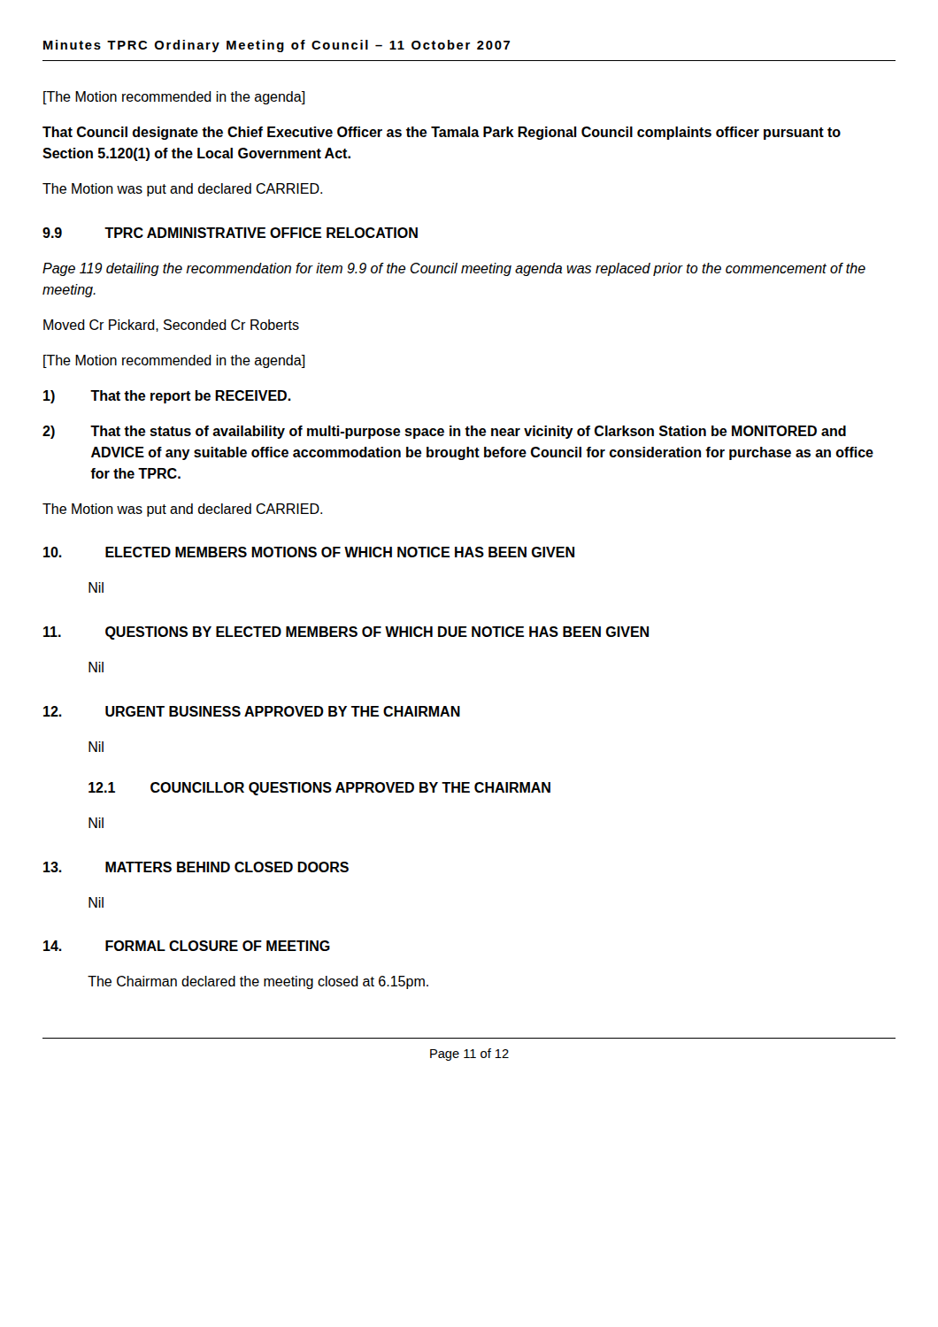Minutes TPRC Ordinary Meeting of Council – 11 October 2007
[The Motion recommended in the agenda]
That Council designate the Chief Executive Officer as the Tamala Park Regional Council complaints officer pursuant to Section 5.120(1) of the Local Government Act.
The Motion was put and declared CARRIED.
9.9
TPRC ADMINISTRATIVE OFFICE RELOCATION
Page 119 detailing the recommendation for item 9.9 of the Council meeting agenda was replaced prior to the commencement of the meeting.
Moved Cr Pickard, Seconded Cr Roberts
[The Motion recommended in the agenda]
1)
That the report be RECEIVED.
2)
That the status of availability of multi-purpose space in the near vicinity of Clarkson Station be MONITORED and ADVICE of any suitable office accommodation be brought before Council for consideration for purchase as an office for the TPRC.
The Motion was put and declared CARRIED.
10.
ELECTED MEMBERS MOTIONS OF WHICH NOTICE HAS BEEN GIVEN
Nil
11.
QUESTIONS BY ELECTED MEMBERS OF WHICH DUE NOTICE HAS BEEN GIVEN
Nil
12.
URGENT BUSINESS APPROVED BY THE CHAIRMAN
Nil
12.1
COUNCILLOR QUESTIONS APPROVED BY THE CHAIRMAN
Nil
13.
MATTERS BEHIND CLOSED DOORS
Nil
14.
FORMAL CLOSURE OF MEETING
The Chairman declared the meeting closed at 6.15pm.
Page 11 of 12